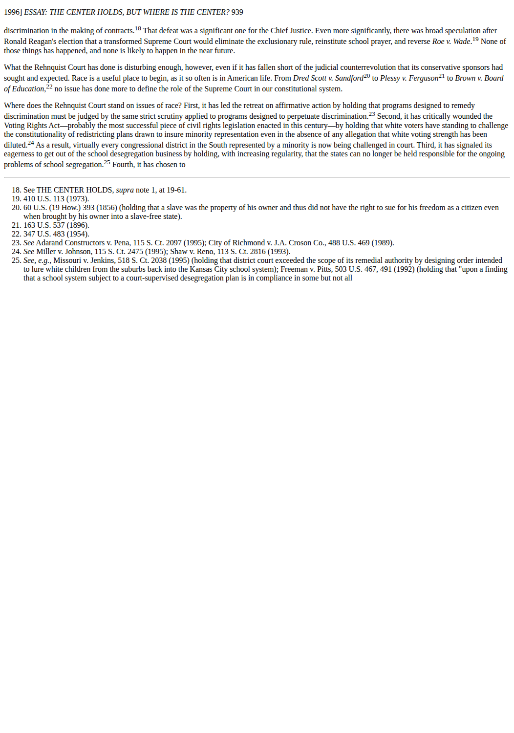1996] ESSAY: THE CENTER HOLDS, BUT WHERE IS THE CENTER? 939
discrimination in the making of contracts.18 That defeat was a significant one for the Chief Justice. Even more significantly, there was broad speculation after Ronald Reagan's election that a transformed Supreme Court would eliminate the exclusionary rule, reinstitute school prayer, and reverse Roe v. Wade.19 None of those things has happened, and none is likely to happen in the near future.
What the Rehnquist Court has done is disturbing enough, however, even if it has fallen short of the judicial counterrevolution that its conservative sponsors had sought and expected. Race is a useful place to begin, as it so often is in American life. From Dred Scott v. Sandford20 to Plessy v. Ferguson21 to Brown v. Board of Education,22 no issue has done more to define the role of the Supreme Court in our constitutional system.
Where does the Rehnquist Court stand on issues of race? First, it has led the retreat on affirmative action by holding that programs designed to remedy discrimination must be judged by the same strict scrutiny applied to programs designed to perpetuate discrimination.23 Second, it has critically wounded the Voting Rights Act—probably the most successful piece of civil rights legislation enacted in this century—by holding that white voters have standing to challenge the constitutionality of redistricting plans drawn to insure minority representation even in the absence of any allegation that white voting strength has been diluted.24 As a result, virtually every congressional district in the South represented by a minority is now being challenged in court. Third, it has signaled its eagerness to get out of the school desegregation business by holding, with increasing regularity, that the states can no longer be held responsible for the ongoing problems of school segregation.25 Fourth, it has chosen to
See THE CENTER HOLDS, supra note 1, at 19-61.
410 U.S. 113 (1973).
60 U.S. (19 How.) 393 (1856) (holding that a slave was the property of his owner and thus did not have the right to sue for his freedom as a citizen even when brought by his owner into a slave-free state).
163 U.S. 537 (1896).
347 U.S. 483 (1954).
See Adarand Constructors v. Pena, 115 S. Ct. 2097 (1995); City of Richmond v. J.A. Croson Co., 488 U.S. 469 (1989).
See Miller v. Johnson, 115 S. Ct. 2475 (1995); Shaw v. Reno, 113 S. Ct. 2816 (1993).
See, e.g., Missouri v. Jenkins, 518 S. Ct. 2038 (1995) (holding that district court exceeded the scope of its remedial authority by designing order intended to lure white children from the suburbs back into the Kansas City school system); Freeman v. Pitts, 503 U.S. 467, 491 (1992) (holding that "upon a finding that a school system subject to a court-supervised desegregation plan is in compliance in some but not all